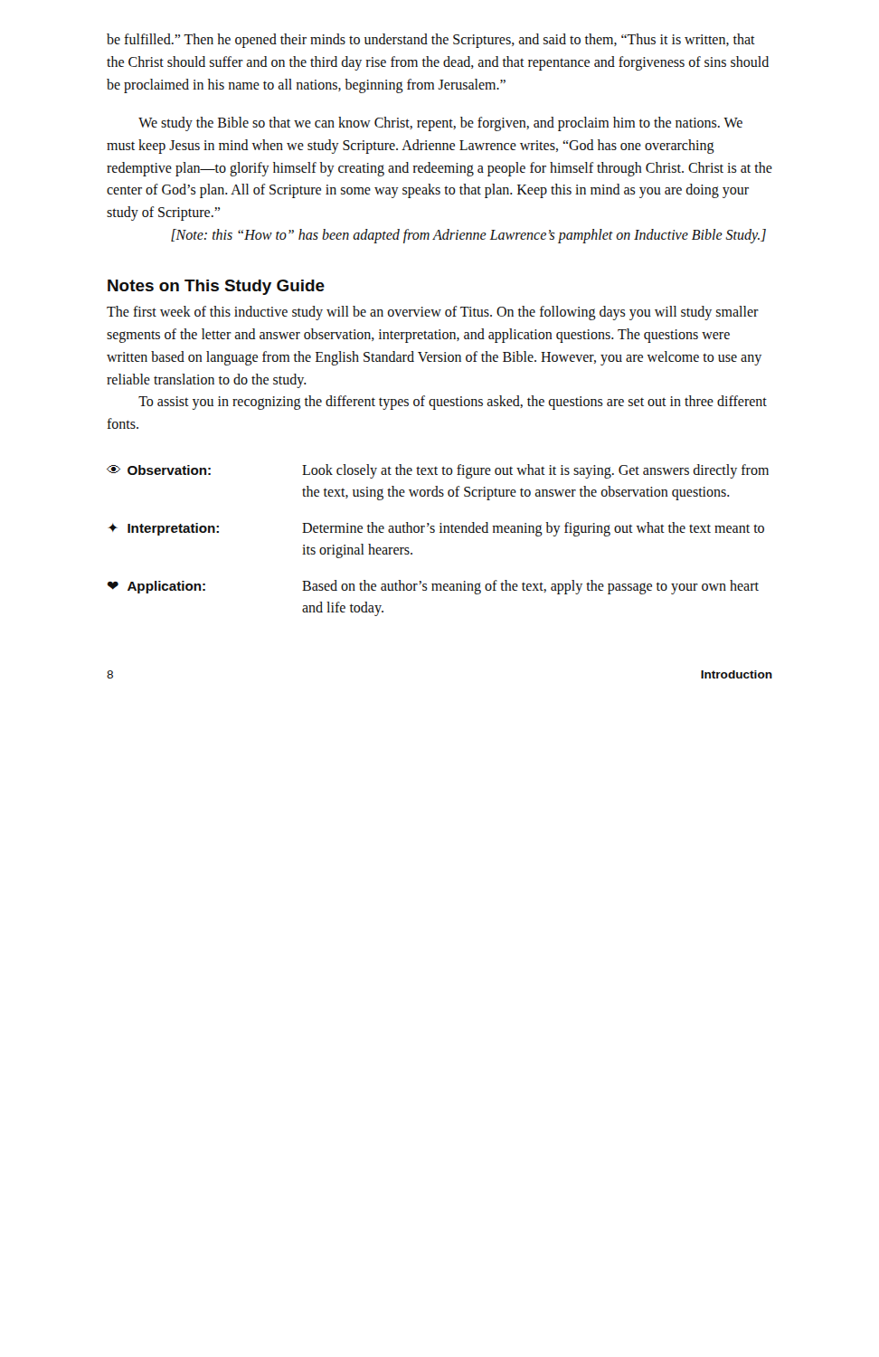be fulfilled.” Then he opened their minds to understand the Scriptures, and said to them, “Thus it is written, that the Christ should suffer and on the third day rise from the dead, and that repentance and forgiveness of sins should be proclaimed in his name to all nations, beginning from Jerusalem.”
We study the Bible so that we can know Christ, repent, be forgiven, and proclaim him to the nations. We must keep Jesus in mind when we study Scripture. Adrienne Lawrence writes, “God has one overarching redemptive plan—to glorify himself by creating and redeeming a people for himself through Christ. Christ is at the center of God’s plan. All of Scripture in some way speaks to that plan. Keep this in mind as you are doing your study of Scripture.”
[Note: this “How to” has been adapted from Adrienne Lawrence’s pamphlet on Inductive Bible Study.]
Notes on This Study Guide
The first week of this inductive study will be an overview of Titus. On the following days you will study smaller segments of the letter and answer observation, interpretation, and application questions. The questions were written based on language from the English Standard Version of the Bible. However, you are welcome to use any reliable translation to do the study.
To assist you in recognizing the different types of questions asked, the questions are set out in three different fonts.
| 👁 Observation: | Look closely at the text to figure out what it is saying. Get answers directly from the text, using the words of Scripture to answer the observation questions. |
| ✦ Interpretation: | Determine the author’s intended meaning by figuring out what the text meant to its original hearers. |
| ❤ Application: | Based on the author’s meaning of the text, apply the passage to your own heart and life today. |
8 Introduction